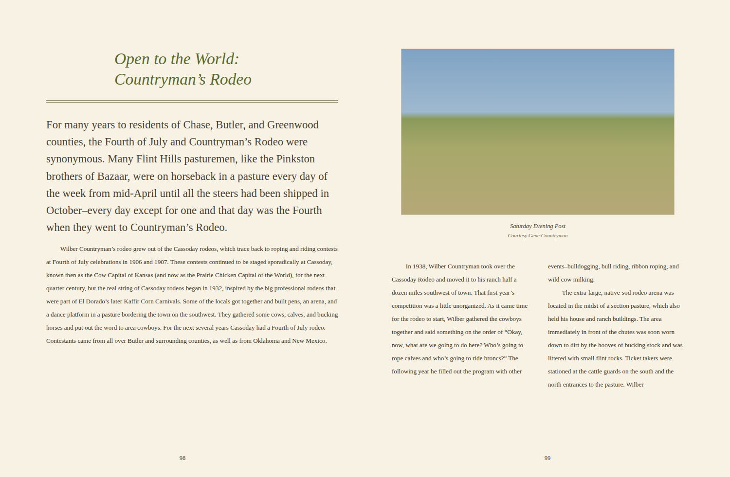Open to the World:
Countryman’s Rodeo
For many years to residents of Chase, Butler, and Greenwood counties, the Fourth of July and Countryman’s Rodeo were synonymous. Many Flint Hills pasturemen, like the Pinkston brothers of Bazaar, were on horseback in a pasture every day of the week from mid-April until all the steers had been shipped in October–every day except for one and that day was the Fourth when they went to Countryman’s Rodeo.
Wilber Countryman’s rodeo grew out of the Cassoday rodeos, which trace back to roping and riding contests at Fourth of July celebrations in 1906 and 1907. These contests continued to be staged sporadically at Cassoday, known then as the Cow Capital of Kansas (and now as the Prairie Chicken Capital of the World), for the next quarter century, but the real string of Cassoday rodeos began in 1932, inspired by the big professional rodeos that were part of El Dorado’s later Kaffir Corn Carnivals. Some of the locals got together and built pens, an arena, and a dance platform in a pasture bordering the town on the southwest. They gathered some cows, calves, and bucking horses and put out the word to area cowboys. For the next several years Cassoday had a Fourth of July rodeo. Contestants came from all over Butler and surrounding counties, as well as from Oklahoma and New Mexico.
98
Saturday Evening Post
Courtesy Gene Countryman
In 1938, Wilber Countryman took over the Cassoday Rodeo and moved it to his ranch half a dozen miles southwest of town. That first year’s competition was a little unorganized. As it came time for the rodeo to start, Wilber gathered the cowboys together and said something on the order of “Okay, now, what are we going to do here? Who’s going to rope calves and who’s going to ride broncs?” The following year he filled out the program with other
events–bulldogging, bull riding, ribbon roping, and wild cow milking.
The extra-large, native-sod rodeo arena was located in the midst of a section pasture, which also held his house and ranch buildings. The area immediately in front of the chutes was soon worn down to dirt by the hooves of bucking stock and was littered with small flint rocks. Ticket takers were stationed at the cattle guards on the south and the north entrances to the pasture. Wilber
99